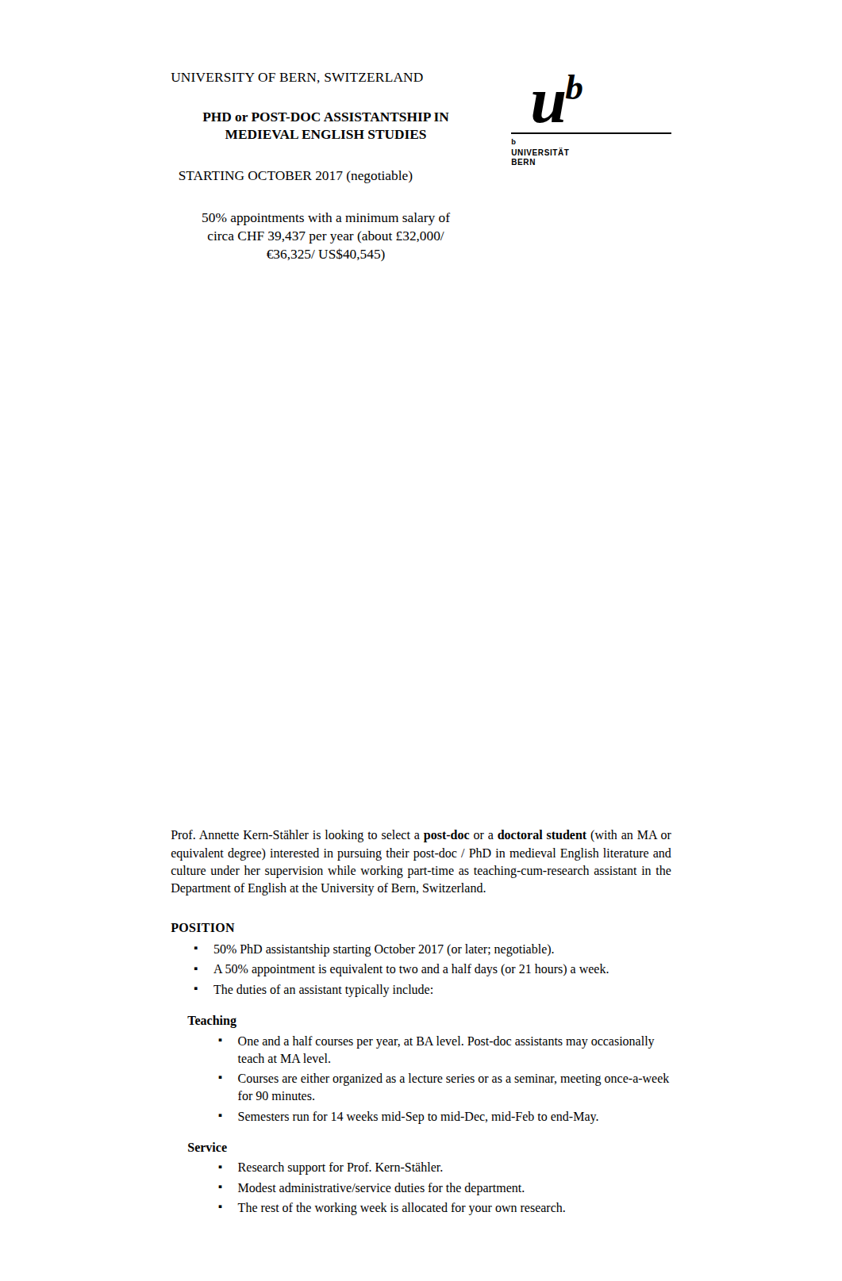UNIVERSITY OF BERN, SWITZERLAND
PHD or POST-DOC ASSISTANTSHIP IN
MEDIEVAL ENGLISH STUDIES
STARTING OCTOBER 2017 (negotiable)
50% appointments with a minimum salary of
circa CHF 39,437 per year (about £32,000/
€36,325/ US$40,545)
ub
b UNIVERSITÄT
BERN
Prof. Annette Kern-Stähler is looking to select a post-doc or a doctoral student (with an MA or equivalent degree) interested in pursuing their post-doc / PhD in medieval English literature and culture under her supervision while working part-time as teaching-cum-research assistant in the Department of English at the University of Bern, Switzerland.
POSITION
50% PhD assistantship starting October 2017 (or later; negotiable).
A 50% appointment is equivalent to two and a half days (or 21 hours) a week.
The duties of an assistant typically include:
Teaching
One and a half courses per year, at BA level. Post-doc assistants may occasionally teach at MA level.
Courses are either organized as a lecture series or as a seminar, meeting once-a-week for 90 minutes.
Semesters run for 14 weeks mid-Sep to mid-Dec, mid-Feb to end-May.
Service
Research support for Prof. Kern-Stähler.
Modest administrative/service duties for the department.
The rest of the working week is allocated for your own research.